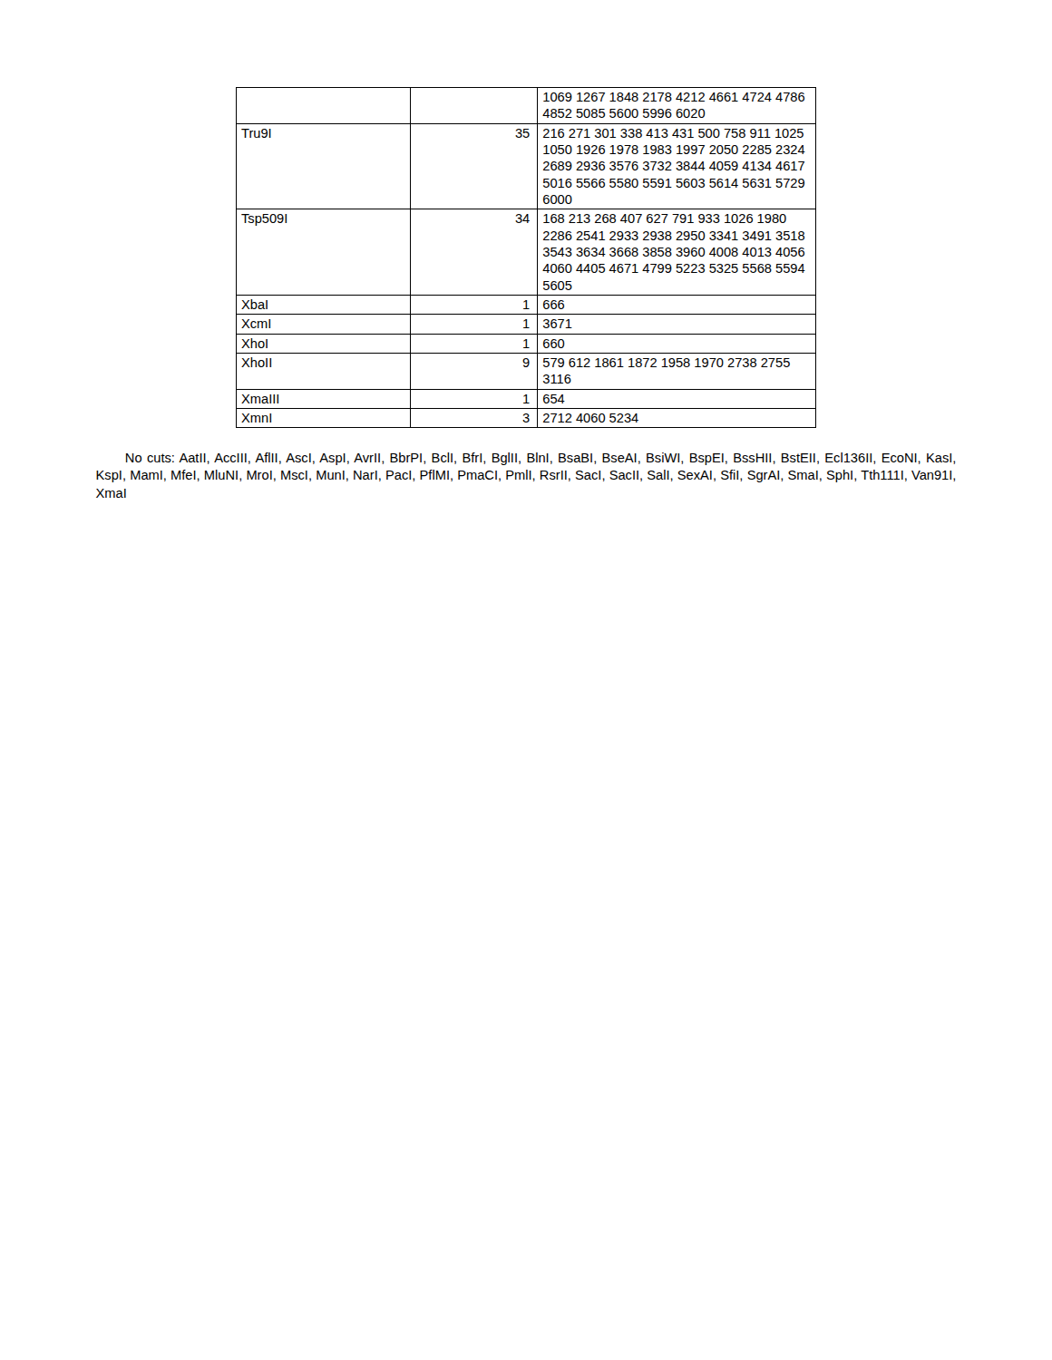| | | 1069 1267 1848 2178 4212 4661 4724 4786 4852 5085 5600 5996 6020 |
| Tru9I | 35 | 216 271 301 338 413 431 500 758 911 1025 1050 1926 1978 1983 1997 2050 2285 2324 2689 2936 3576 3732 3844 4059 4134 4617 5016 5566 5580 5591 5603 5614 5631 5729 6000 |
| Tsp509I | 34 | 168 213 268 407 627 791 933 1026 1980 2286 2541 2933 2938 2950 3341 3491 3518 3543 3634 3668 3858 3960 4008 4013 4056 4060 4405 4671 4799 5223 5325 5568 5594 5605 |
| XbaI | 1 | 666 |
| XcmI | 1 | 3671 |
| XhoI | 1 | 660 |
| XhoII | 9 | 579 612 1861 1872 1958 1970 2738 2755 3116 |
| XmaIII | 1 | 654 |
| XmnI | 3 | 2712 4060 5234 |
No cuts: AatII, AccIII, AflII, AscI, AspI, AvrII, BbrPI, BclI, BfrI, BglII, BlnI, BsaBI, BseAI, BsiWI, BspEI, BssHII, BstEII, Ecl136II, EcoNI, KasI, KspI, MamI, MfeI, MluNI, MroI, MscI, MunI, NarI, PacI, PflMI, PmaCI, PmlI, RsrII, SacI, SacII, SalI, SexAI, SfiI, SgrAI, SmaI, SphI, Tth111I, Van91I, XmaI